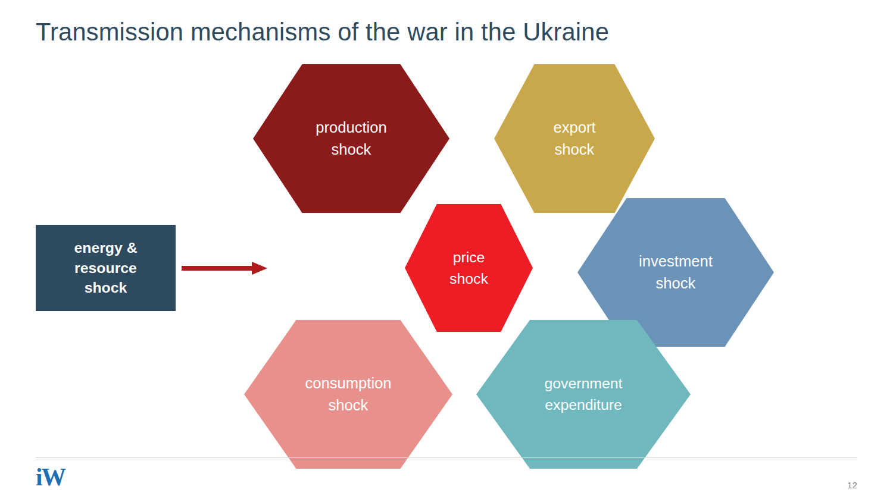Transmission mechanisms of the war in the Ukraine
energy &
resource
shock
production
shock
export
shock
price
shock
investment
shock
consumption
shock
government
expenditure
iW
12